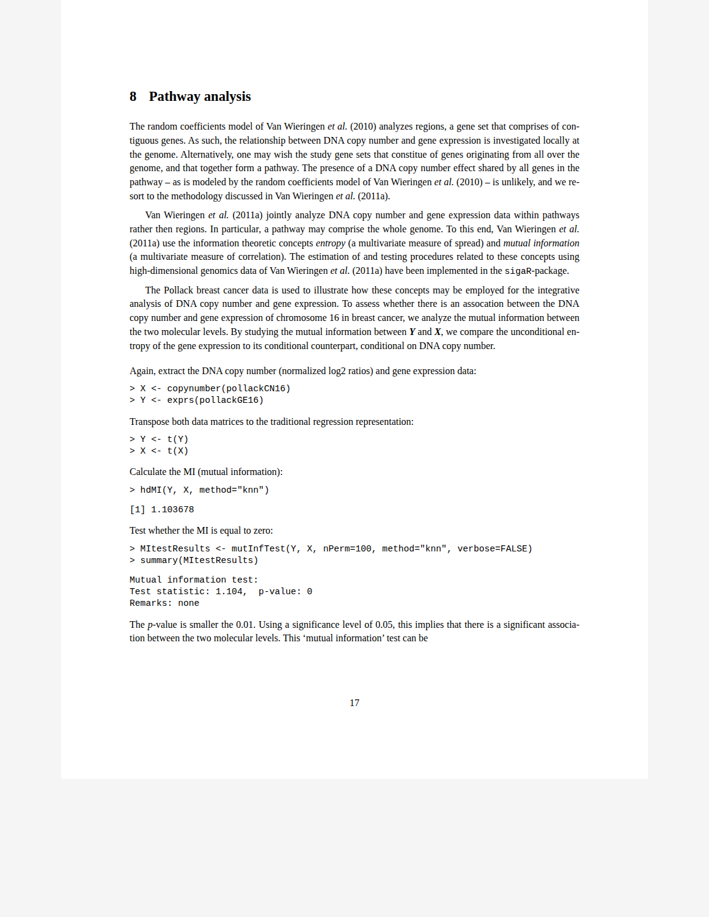8 Pathway analysis
The random coefficients model of Van Wieringen et al. (2010) analyzes regions, a gene set that comprises of contiguous genes. As such, the relationship between DNA copy number and gene expression is investigated locally at the genome. Alternatively, one may wish the study gene sets that constitue of genes originating from all over the genome, and that together form a pathway. The presence of a DNA copy number effect shared by all genes in the pathway – as is modeled by the random coefficients model of Van Wieringen et al. (2010) – is unlikely, and we resort to the methodology discussed in Van Wieringen et al. (2011a).
Van Wieringen et al. (2011a) jointly analyze DNA copy number and gene expression data within pathways rather then regions. In particular, a pathway may comprise the whole genome. To this end, Van Wieringen et al. (2011a) use the information theoretic concepts entropy (a multivariate measure of spread) and mutual information (a multivariate measure of correlation). The estimation of and testing procedures related to these concepts using high-dimensional genomics data of Van Wieringen et al. (2011a) have been implemented in the sigaR-package.
The Pollack breast cancer data is used to illustrate how these concepts may be employed for the integrative analysis of DNA copy number and gene expression. To assess whether there is an assocation between the DNA copy number and gene expression of chromosome 16 in breast cancer, we analyze the mutual information between the two molecular levels. By studying the mutual information between Y and X, we compare the unconditional entropy of the gene expression to its conditional counterpart, conditional on DNA copy number.
Again, extract the DNA copy number (normalized log2 ratios) and gene expression data:
> X <- copynumber(pollackCN16)
> Y <- exprs(pollackGE16)
Transpose both data matrices to the traditional regression representation:
> Y <- t(Y)
> X <- t(X)
Calculate the MI (mutual information):
> hdMI(Y, X, method="knn")
[1] 1.103678
Test whether the MI is equal to zero:
> MItestResults <- mutInfTest(Y, X, nPerm=100, method="knn", verbose=FALSE)
> summary(MItestResults)
Mutual information test:
Test statistic: 1.104,  p-value: 0
Remarks: none
The p-value is smaller the 0.01. Using a significance level of 0.05, this implies that there is a significant association between the two molecular levels. This ‘mutual information’ test can be
17